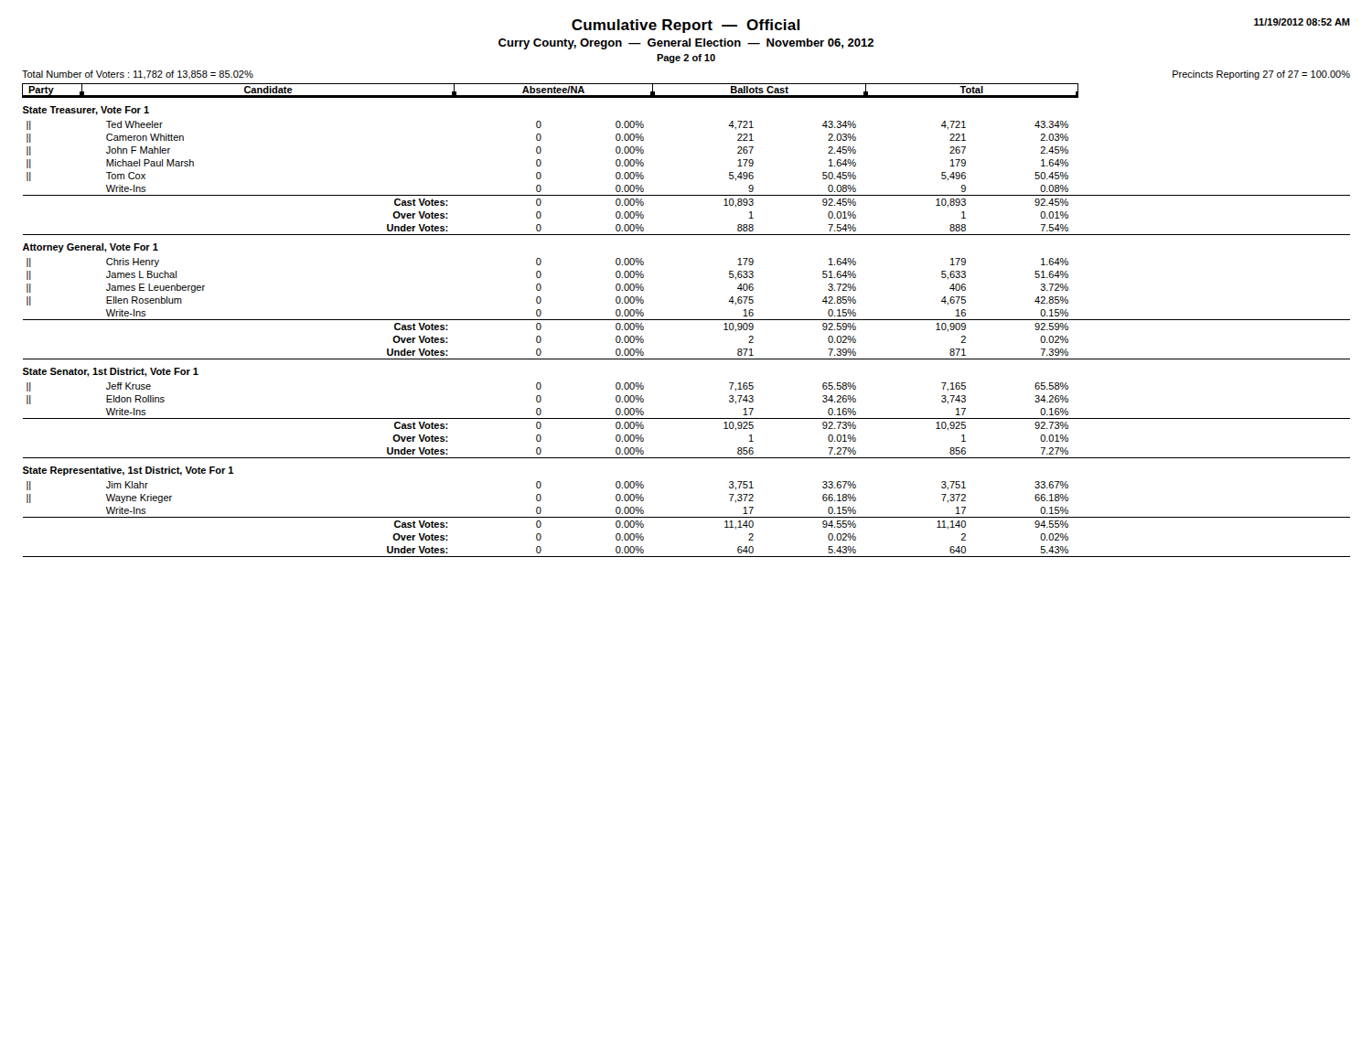11/19/2012 08:52 AM
Cumulative Report — Official
Curry County, Oregon — General Election — November 06, 2012
Page 2 of 10
Total Number of Voters : 11,782 of 13,858 = 85.02%
Precincts Reporting 27 of 27 = 100.00%
| Party | Candidate | Absentee/NA | Ballots Cast | Total | |
| State Treasurer, Vote For 1 |
| // | Ted Wheeler | 0 | 0.00% | 4,721 | 43.34% | 4,721 | 43.34% | |
| // | Cameron Whitten | 0 | 0.00% | 221 | 2.03% | 221 | 2.03% | |
| // | John F Mahler | 0 | 0.00% | 267 | 2.45% | 267 | 2.45% | |
| // | Michael Paul Marsh | 0 | 0.00% | 179 | 1.64% | 179 | 1.64% | |
| // | Tom Cox | 0 | 0.00% | 5,496 | 50.45% | 5,496 | 50.45% | |
| | Write-Ins | 0 | 0.00% | 9 | 0.08% | 9 | 0.08% | |
| Cast Votes: | 0 | 0.00% | 10,893 | 92.45% | 10,893 | 92.45% | |
| Over Votes: | 0 | 0.00% | 1 | 0.01% | 1 | 0.01% | |
| Under Votes: | 0 | 0.00% | 888 | 7.54% | 888 | 7.54% | |
| Attorney General, Vote For 1 |
| // | Chris Henry | 0 | 0.00% | 179 | 1.64% | 179 | 1.64% | |
| // | James L Buchal | 0 | 0.00% | 5,633 | 51.64% | 5,633 | 51.64% | |
| // | James E Leuenberger | 0 | 0.00% | 406 | 3.72% | 406 | 3.72% | |
| // | Ellen Rosenblum | 0 | 0.00% | 4,675 | 42.85% | 4,675 | 42.85% | |
| | Write-Ins | 0 | 0.00% | 16 | 0.15% | 16 | 0.15% | |
| Cast Votes: | 0 | 0.00% | 10,909 | 92.59% | 10,909 | 92.59% | |
| Over Votes: | 0 | 0.00% | 2 | 0.02% | 2 | 0.02% | |
| Under Votes: | 0 | 0.00% | 871 | 7.39% | 871 | 7.39% | |
| State Senator, 1st District, Vote For 1 |
| // | Jeff Kruse | 0 | 0.00% | 7,165 | 65.58% | 7,165 | 65.58% | |
| // | Eldon Rollins | 0 | 0.00% | 3,743 | 34.26% | 3,743 | 34.26% | |
| | Write-Ins | 0 | 0.00% | 17 | 0.16% | 17 | 0.16% | |
| Cast Votes: | 0 | 0.00% | 10,925 | 92.73% | 10,925 | 92.73% | |
| Over Votes: | 0 | 0.00% | 1 | 0.01% | 1 | 0.01% | |
| Under Votes: | 0 | 0.00% | 856 | 7.27% | 856 | 7.27% | |
| State Representative, 1st District, Vote For 1 |
| // | Jim Klahr | 0 | 0.00% | 3,751 | 33.67% | 3,751 | 33.67% | |
| // | Wayne Krieger | 0 | 0.00% | 7,372 | 66.18% | 7,372 | 66.18% | |
| | Write-Ins | 0 | 0.00% | 17 | 0.15% | 17 | 0.15% | |
| Cast Votes: | 0 | 0.00% | 11,140 | 94.55% | 11,140 | 94.55% | |
| Over Votes: | 0 | 0.00% | 2 | 0.02% | 2 | 0.02% | |
| Under Votes: | 0 | 0.00% | 640 | 5.43% | 640 | 5.43% | |